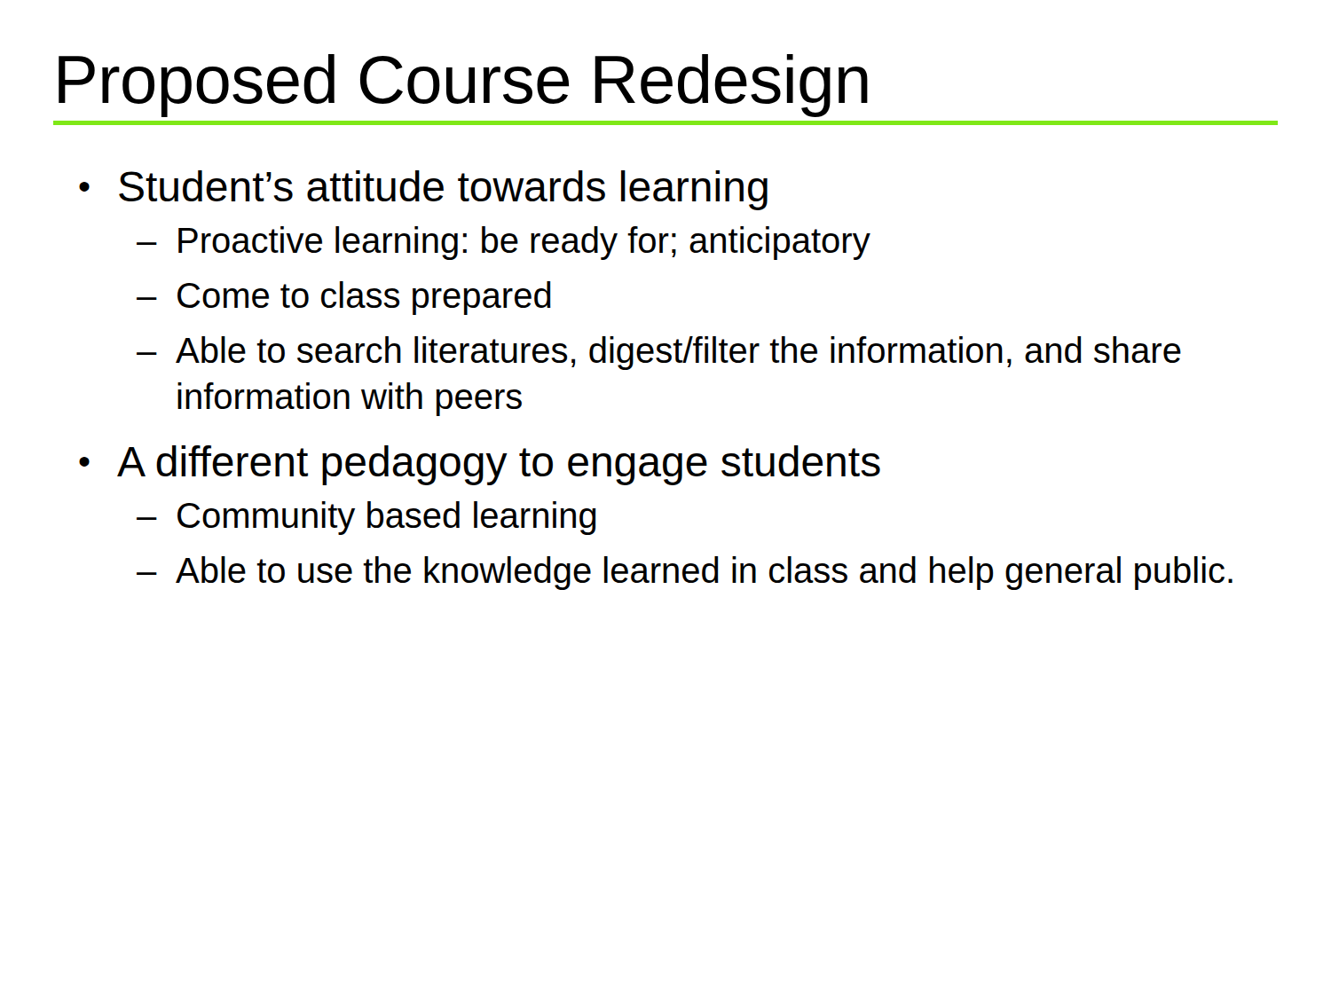Proposed Course Redesign
Student’s attitude towards learning
Proactive learning: be ready for; anticipatory
Come to class prepared
Able to search literatures, digest/filter the information, and share information with peers
A different pedagogy to engage students
Community based learning
Able to use the knowledge learned in class and help general public.